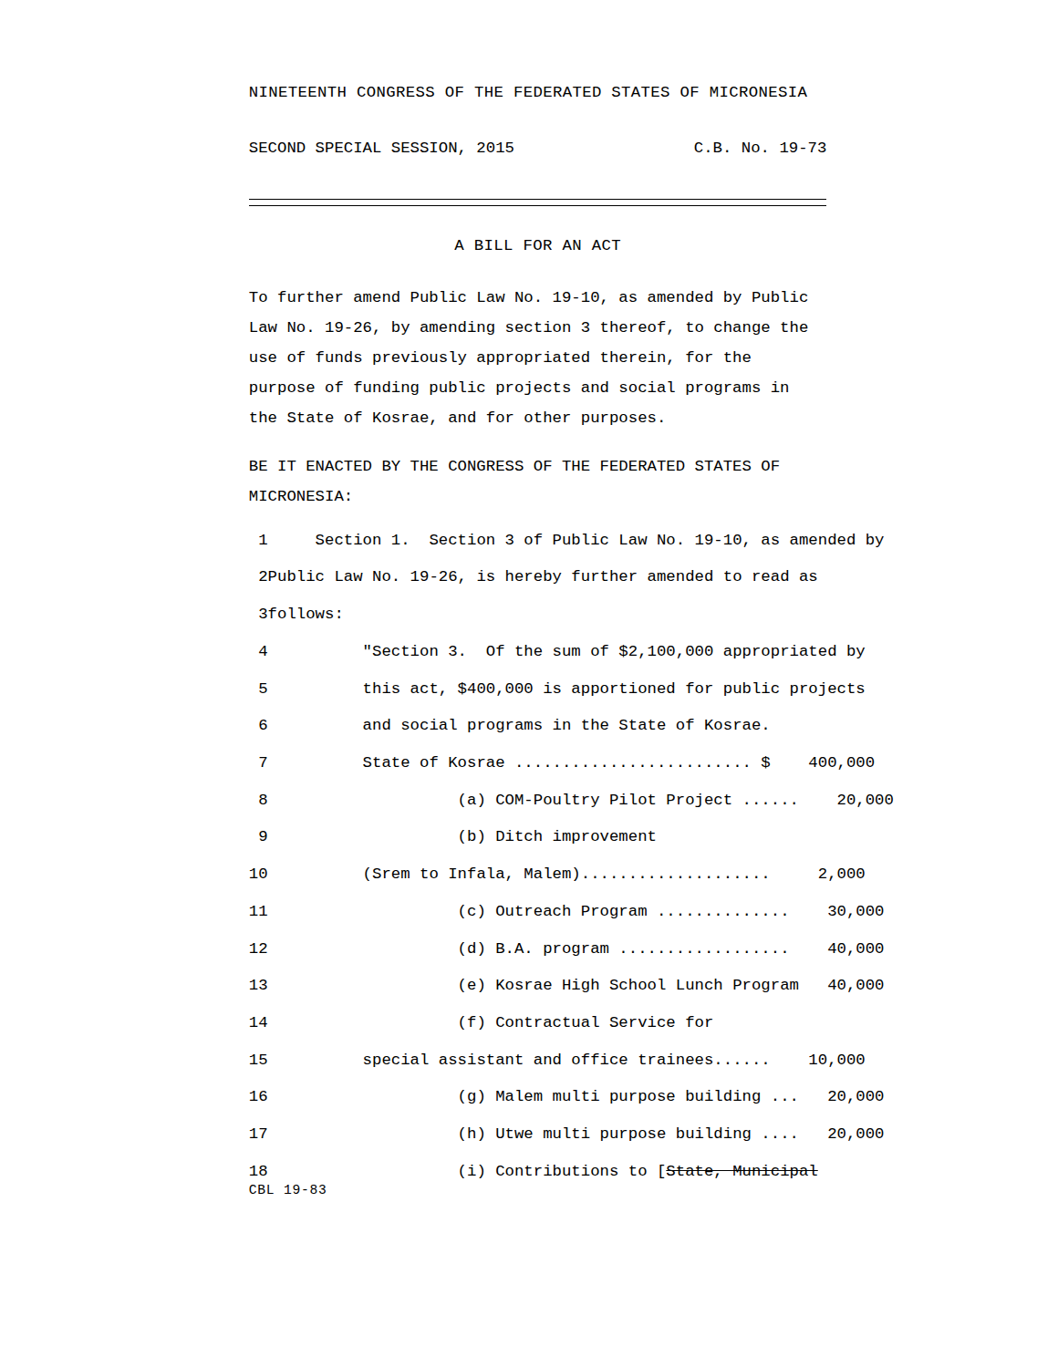NINETEENTH CONGRESS OF THE FEDERATED STATES OF MICRONESIA
SECOND SPECIAL SESSION, 2015 C.B. No. 19-73
A BILL FOR AN ACT
To further amend Public Law No. 19-10, as amended by Public Law No. 19-26, by amending section 3 thereof, to change the use of funds previously appropriated therein, for the purpose of funding public projects and social programs in the State of Kosrae, and for other purposes.
BE IT ENACTED BY THE CONGRESS OF THE FEDERATED STATES OF MICRONESIA:
| 1 | Section 1. Section 3 of Public Law No. 19-10, as amended by |
| 2 | Public Law No. 19-26, is hereby further amended to read as |
| 3 | follows: |
| 4 | "Section 3. Of the sum of $2,100,000 appropriated by |
| 5 | this act, $400,000 is apportioned for public projects |
| 6 | and social programs in the State of Kosrae. |
| 7 | State of Kosrae ......................... $ 400,000 |
| 8 | (a) COM-Poultry Pilot Project ...... 20,000 |
| 9 | (b) Ditch improvement |
| 10 | (Srem to Infala, Malem).................... 2,000 |
| 11 | (c) Outreach Program .............. 30,000 |
| 12 | (d) B.A. program .................. 40,000 |
| 13 | (e) Kosrae High School Lunch Program 40,000 |
| 14 | (f) Contractual Service for |
| 15 | special assistant and office trainees...... 10,000 |
| 16 | (g) Malem multi purpose building ... 20,000 |
| 17 | (h) Utwe multi purpose building .... 20,000 |
| 18 | (i) Contributions to [ State, Municipal |
CBL 19-83